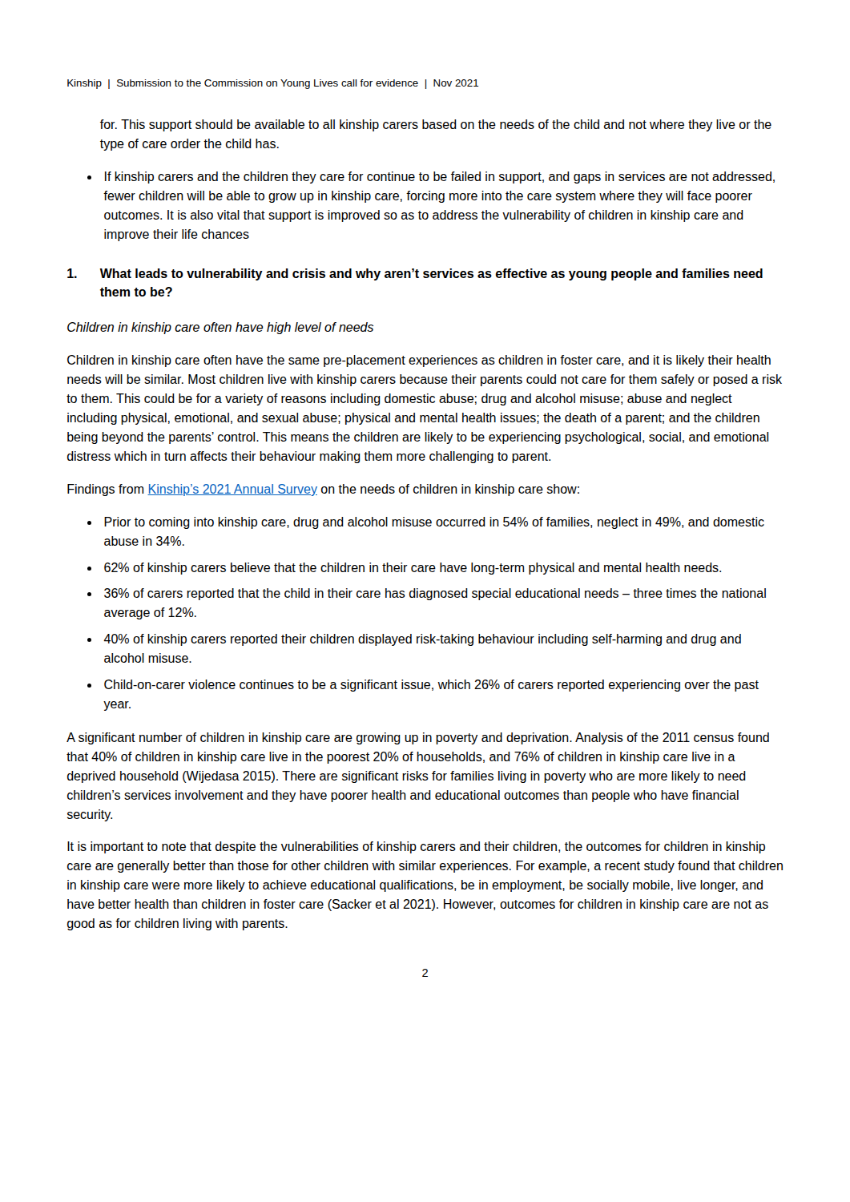Kinship | Submission to the Commission on Young Lives call for evidence | Nov 2021
for. This support should be available to all kinship carers based on the needs of the child and not where they live or the type of care order the child has.
If kinship carers and the children they care for continue to be failed in support, and gaps in services are not addressed, fewer children will be able to grow up in kinship care, forcing more into the care system where they will face poorer outcomes. It is also vital that support is improved so as to address the vulnerability of children in kinship care and improve their life chances
1. What leads to vulnerability and crisis and why aren’t services as effective as young people and families need them to be?
Children in kinship care often have high level of needs
Children in kinship care often have the same pre-placement experiences as children in foster care, and it is likely their health needs will be similar. Most children live with kinship carers because their parents could not care for them safely or posed a risk to them. This could be for a variety of reasons including domestic abuse; drug and alcohol misuse; abuse and neglect including physical, emotional, and sexual abuse; physical and mental health issues; the death of a parent; and the children being beyond the parents’ control. This means the children are likely to be experiencing psychological, social, and emotional distress which in turn affects their behaviour making them more challenging to parent.
Findings from Kinship’s 2021 Annual Survey on the needs of children in kinship care show:
Prior to coming into kinship care, drug and alcohol misuse occurred in 54% of families, neglect in 49%, and domestic abuse in 34%.
62% of kinship carers believe that the children in their care have long-term physical and mental health needs.
36% of carers reported that the child in their care has diagnosed special educational needs – three times the national average of 12%.
40% of kinship carers reported their children displayed risk-taking behaviour including self-harming and drug and alcohol misuse.
Child-on-carer violence continues to be a significant issue, which 26% of carers reported experiencing over the past year.
A significant number of children in kinship care are growing up in poverty and deprivation. Analysis of the 2011 census found that 40% of children in kinship care live in the poorest 20% of households, and 76% of children in kinship care live in a deprived household (Wijedasa 2015). There are significant risks for families living in poverty who are more likely to need children’s services involvement and they have poorer health and educational outcomes than people who have financial security.
It is important to note that despite the vulnerabilities of kinship carers and their children, the outcomes for children in kinship care are generally better than those for other children with similar experiences. For example, a recent study found that children in kinship care were more likely to achieve educational qualifications, be in employment, be socially mobile, live longer, and have better health than children in foster care (Sacker et al 2021). However, outcomes for children in kinship care are not as good as for children living with parents.
2